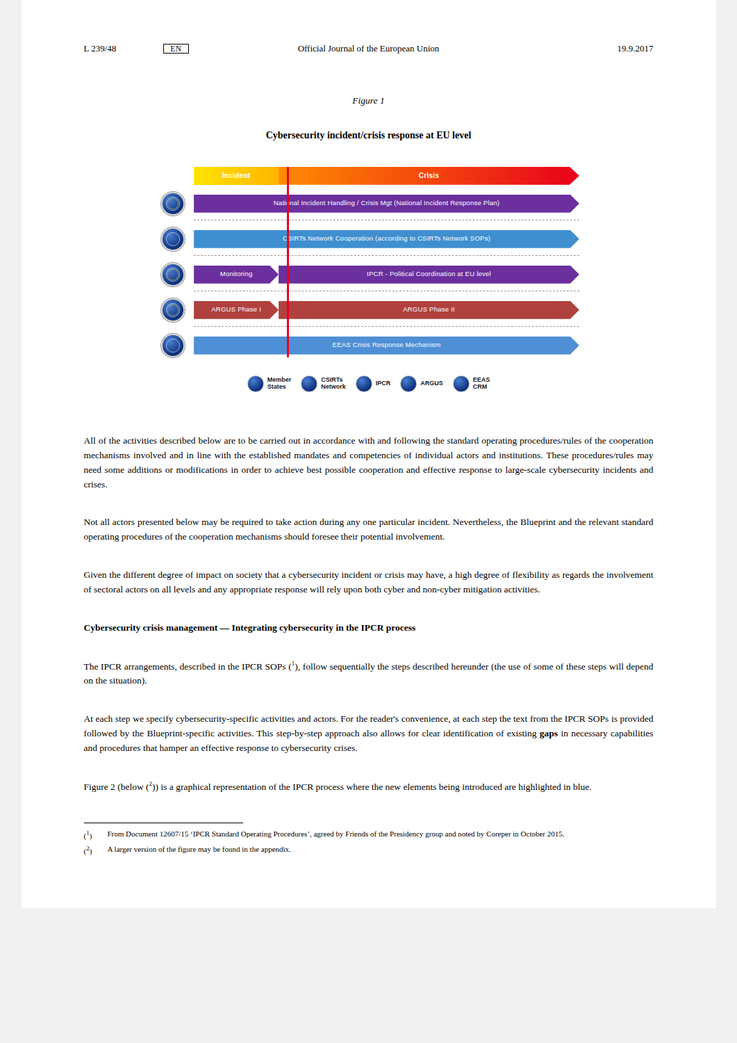L 239/48
EN
Official Journal of the European Union
19.9.2017
Figure 1
Cybersecurity incident/crisis response at EU level
Incident
Crisis
National Incident Handling / Crisis Mgt (National Incident Response Plan)
CSIRTs Network Cooperation (according to CSIRTs Network SOPs)
Monitoring
IPCR - Political Coordination at EU level
ARGUS Phase I
ARGUS Phase II
EEAS Crisis Response Mechanism
Member
States
CSIRTs
Network
IPCR
ARGUS
EEAS
CRM
All of the activities described below are to be carried out in accordance with and following the standard operating procedures/rules of the cooperation mechanisms involved and in line with the established mandates and competencies of individual actors and institutions. These procedures/rules may need some additions or modifications in order to achieve best possible cooperation and effective response to large-scale cybersecurity incidents and crises.
Not all actors presented below may be required to take action during any one particular incident. Nevertheless, the Blueprint and the relevant standard operating procedures of the cooperation mechanisms should foresee their potential involvement.
Given the different degree of impact on society that a cybersecurity incident or crisis may have, a high degree of flexibility as regards the involvement of sectoral actors on all levels and any appropriate response will rely upon both cyber and non-cyber mitigation activities.
Cybersecurity crisis management — Integrating cybersecurity in the IPCR process
The IPCR arrangements, described in the IPCR SOPs (1), follow sequentially the steps described hereunder (the use of some of these steps will depend on the situation).
At each step we specify cybersecurity-specific activities and actors. For the reader's convenience, at each step the text from the IPCR SOPs is provided followed by the Blueprint-specific activities. This step-by-step approach also allows for clear identification of existing gaps in necessary capabilities and procedures that hamper an effective response to cybersecurity crises.
Figure 2 (below (2)) is a graphical representation of the IPCR process where the new elements being introduced are highlighted in blue.
(1)
From Document 12607/15 ‘IPCR Standard Operating Procedures’, agreed by Friends of the Presidency group and noted by Coreper in October 2015.
(2)
A larger version of the figure may be found in the appendix.